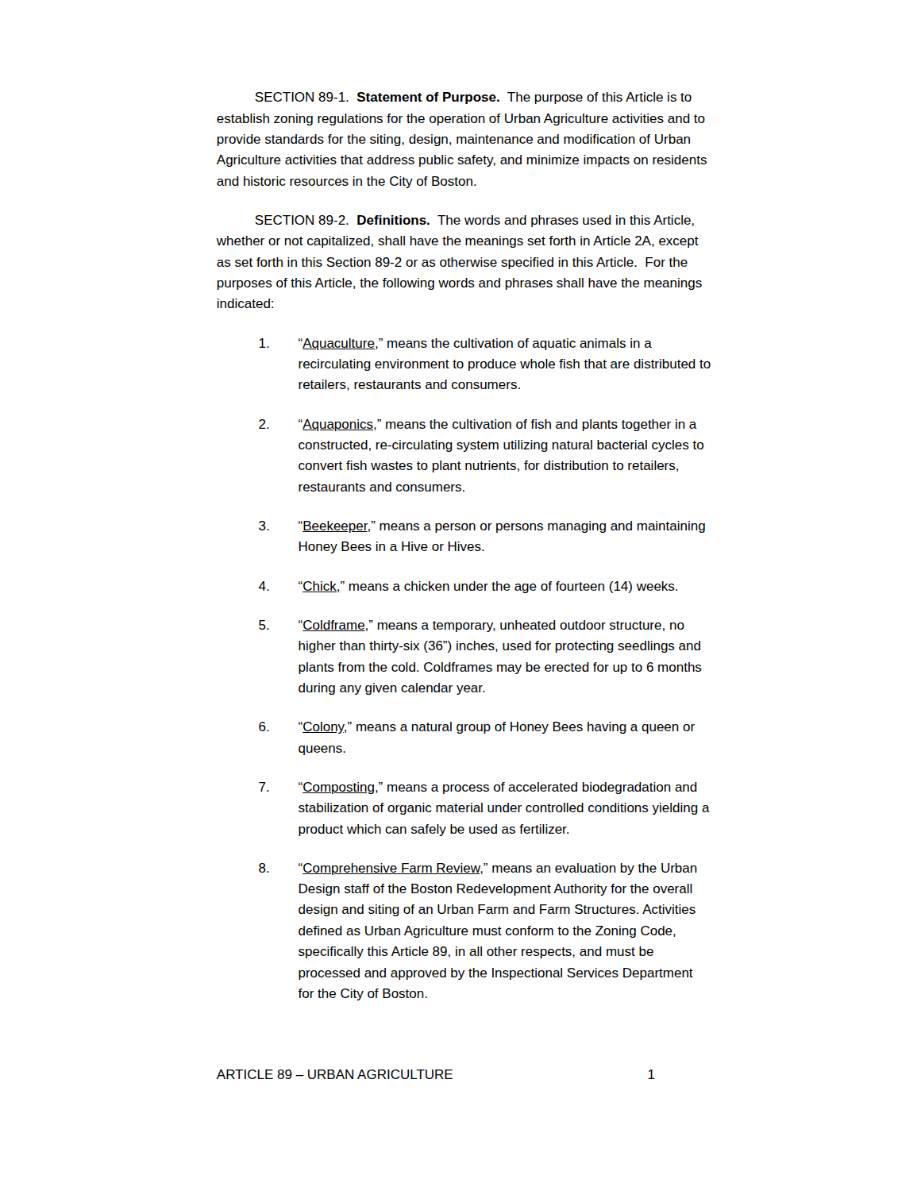SECTION 89-1. Statement of Purpose. The purpose of this Article is to establish zoning regulations for the operation of Urban Agriculture activities and to provide standards for the siting, design, maintenance and modification of Urban Agriculture activities that address public safety, and minimize impacts on residents and historic resources in the City of Boston.
SECTION 89-2. Definitions. The words and phrases used in this Article, whether or not capitalized, shall have the meanings set forth in Article 2A, except as set forth in this Section 89-2 or as otherwise specified in this Article. For the purposes of this Article, the following words and phrases shall have the meanings indicated:
1. “Aquaculture,” means the cultivation of aquatic animals in a recirculating environment to produce whole fish that are distributed to retailers, restaurants and consumers.
2. “Aquaponics,” means the cultivation of fish and plants together in a constructed, re-circulating system utilizing natural bacterial cycles to convert fish wastes to plant nutrients, for distribution to retailers, restaurants and consumers.
3. “Beekeeper,” means a person or persons managing and maintaining Honey Bees in a Hive or Hives.
4. “Chick,” means a chicken under the age of fourteen (14) weeks.
5. “Coldframe,” means a temporary, unheated outdoor structure, no higher than thirty-six (36”) inches, used for protecting seedlings and plants from the cold. Coldframes may be erected for up to 6 months during any given calendar year.
6. “Colony,” means a natural group of Honey Bees having a queen or queens.
7. “Composting,” means a process of accelerated biodegradation and stabilization of organic material under controlled conditions yielding a product which can safely be used as fertilizer.
8. “Comprehensive Farm Review,” means an evaluation by the Urban Design staff of the Boston Redevelopment Authority for the overall design and siting of an Urban Farm and Farm Structures. Activities defined as Urban Agriculture must conform to the Zoning Code, specifically this Article 89, in all other respects, and must be processed and approved by the Inspectional Services Department for the City of Boston.
ARTICLE 89 – URBAN AGRICULTURE 1